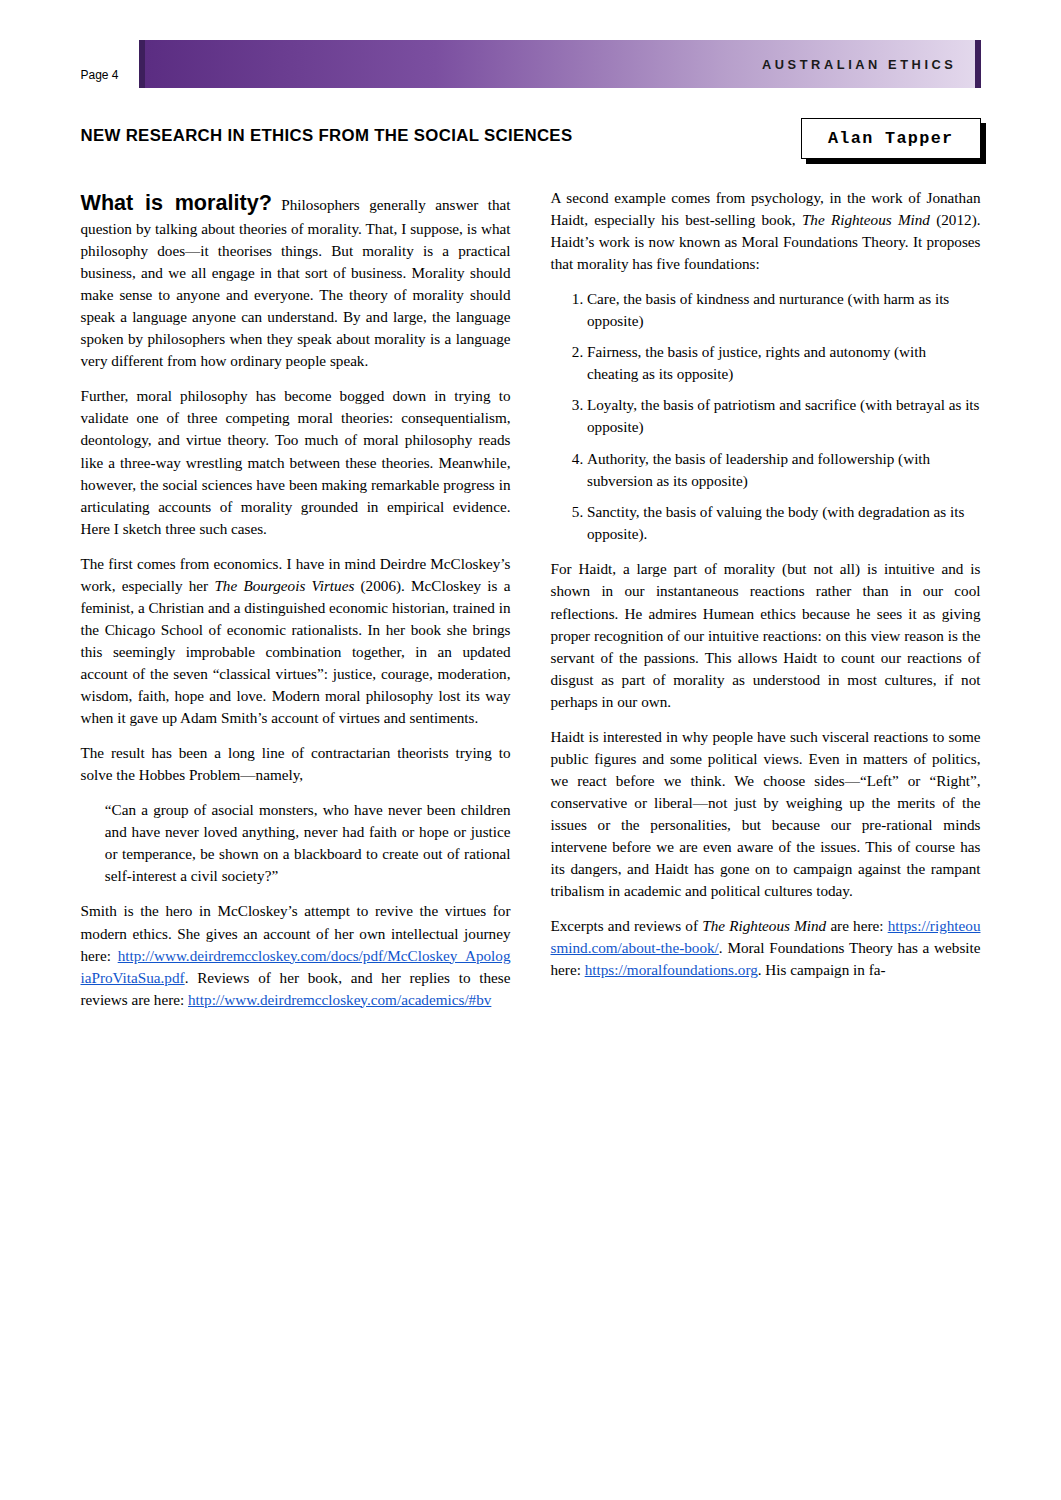Page 4
Australian Ethics
New Research in Ethics from the Social Sciences
Alan Tapper
What is morality? Philosophers generally answer that question by talking about theories of morality. That, I suppose, is what philosophy does—it theorises things. But morality is a practical business, and we all engage in that sort of business. Morality should make sense to anyone and everyone. The theory of morality should speak a language anyone can understand. By and large, the language spoken by philosophers when they speak about morality is a language very different from how ordinary people speak.
Further, moral philosophy has become bogged down in trying to validate one of three competing moral theories: consequentialism, deontology, and virtue theory. Too much of moral philosophy reads like a three-way wrestling match between these theories. Meanwhile, however, the social sciences have been making remarkable progress in articulating accounts of morality grounded in empirical evidence. Here I sketch three such cases.
The first comes from economics. I have in mind Deirdre McCloskey’s work, especially her The Bourgeois Virtues (2006). McCloskey is a feminist, a Christian and a distinguished economic historian, trained in the Chicago School of economic rationalists. In her book she brings this seemingly improbable combination together, in an updated account of the seven “classical virtues”: justice, courage, moderation, wisdom, faith, hope and love. Modern moral philosophy lost its way when it gave up Adam Smith’s account of virtues and sentiments.
The result has been a long line of contractarian theorists trying to solve the Hobbes Problem—namely,
“Can a group of asocial monsters, who have never been children and have never loved anything, never had faith or hope or justice or temperance, be shown on a blackboard to create out of rational self-interest a civil society?”
Smith is the hero in McCloskey’s attempt to revive the virtues for modern ethics. She gives an account of her own intellectual journey here: http://www.deirdremccloskey.com/docs/pdf/McCloskey_ApologiaProVitaSua.pdf. Reviews of her book, and her replies to these reviews are here: http://www.deirdremccloskey.com/academics/#bv
A second example comes from psychology, in the work of Jonathan Haidt, especially his best-selling book, The Righteous Mind (2012). Haidt’s work is now known as Moral Foundations Theory. It proposes that morality has five foundations:
Care, the basis of kindness and nurturance (with harm as its opposite)
Fairness, the basis of justice, rights and autonomy (with cheating as its opposite)
Loyalty, the basis of patriotism and sacrifice (with betrayal as its opposite)
Authority, the basis of leadership and followership (with subversion as its opposite)
Sanctity, the basis of valuing the body (with degradation as its opposite).
For Haidt, a large part of morality (but not all) is intuitive and is shown in our instantaneous reactions rather than in our cool reflections. He admires Humean ethics because he sees it as giving proper recognition of our intuitive reactions: on this view reason is the servant of the passions. This allows Haidt to count our reactions of disgust as part of morality as understood in most cultures, if not perhaps in our own.
Haidt is interested in why people have such visceral reactions to some public figures and some political views. Even in matters of politics, we react before we think. We choose sides—“Left” or “Right”, conservative or liberal—not just by weighing up the merits of the issues or the personalities, but because our pre-rational minds intervene before we are even aware of the issues. This of course has its dangers, and Haidt has gone on to campaign against the rampant tribalism in academic and political cultures today.
Excerpts and reviews of The Righteous Mind are here: https://righteousmind.com/about-the-book/. Moral Foundations Theory has a website here: https://moralfoundations.org. His campaign in fa-